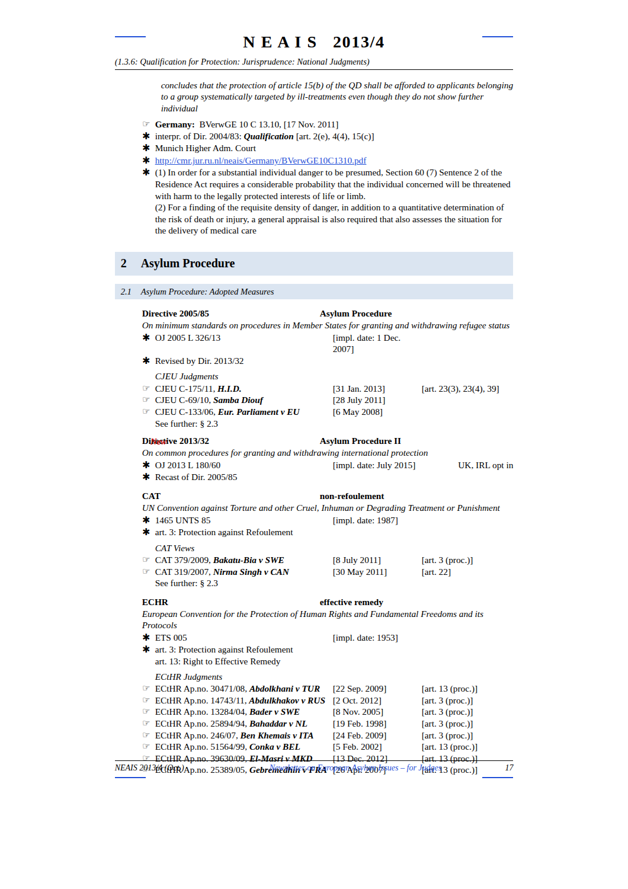N E A I S 2013/4
(1.3.6: Qualification for Protection: Jurisprudence: National Judgments)
concludes that the protection of article 15(b) of the QD shall be afforded to applicants belonging to a group systematically targeted by ill-treatments even though they do not show further individual
☞
Germany: BVerwGE 10 C 13.10, [17 Nov. 2011]
✱
interpr. of Dir. 2004/83: Qualification [art. 2(e), 4(4), 15(c)]
✱
Munich Higher Adm. Court
✱
http://cmr.jur.ru.nl/neais/Germany/BVerwGE10C1310.pdf
✱
(1) In order for a substantial individual danger to be presumed, Section 60 (7) Sentence 2 of the Residence Act requires a considerable probability that the individual concerned will be threatened with harm to the legally protected interests of life or limb.
(2) For a finding of the requisite density of danger, in addition to a quantitative determination of the risk of death or injury, a general appraisal is also required that also assesses the situation for the delivery of medical care
2
Asylum Procedure
2.1
Asylum Procedure: Adopted Measures
Directive 2005/85
Asylum Procedure
On minimum standards on procedures in Member States for granting and withdrawing refugee status
✱
OJ 2005 L 326/13
[impl. date: 1 Dec. 2007]
✱
Revised by Dir. 2013/32
CJEU Judgments
☞
CJEU C-175/11, H.I.D.
[31 Jan. 2013]
[art. 23(3), 23(4), 39]
☞
CJEU C-69/10, Samba Diouf
[28 July 2011]
☞
CJEU C-133/06, Eur. Parliament v EU
[6 May 2008]
See further: § 2.3
New
Directive 2013/32
Asylum Procedure II
On common procedures for granting and withdrawing international protection
✱
OJ 2013 L 180/60
[impl. date: July 2015]
UK, IRL opt in
✱
Recast of Dir. 2005/85
CAT
non-refoulement
UN Convention against Torture and other Cruel, Inhuman or Degrading Treatment or Punishment
✱
1465 UNTS 85
[impl. date: 1987]
✱
art. 3: Protection against Refoulement
CAT Views
☞
CAT 379/2009, Bakatu-Bia v SWE
[8 July 2011]
[art. 3 (proc.)]
☞
CAT 319/2007, Nirma Singh v CAN
[30 May 2011]
[art. 22]
See further: § 2.3
ECHR
effective remedy
European Convention for the Protection of Human Rights and Fundamental Freedoms and its Protocols
✱
ETS 005
[impl. date: 1953]
✱
art. 3: Protection against Refoulement
art. 13: Right to Effective Remedy
ECtHR Judgments
☞
ECtHR Ap.no. 30471/08, Abdolkhani v TUR
[22 Sep. 2009]
[art. 13 (proc.)]
☞
ECtHR Ap.no. 14743/11, Abdulkhakov v RUS
[2 Oct. 2012]
[art. 3 (proc.)]
☞
ECtHR Ap.no. 13284/04, Bader v SWE
[8 Nov. 2005]
[art. 3 (proc.)]
☞
ECtHR Ap.no. 25894/94, Bahaddar v NL
[19 Feb. 1998]
[art. 3 (proc.)]
☞
ECtHR Ap.no. 246/07, Ben Khemais v ITA
[24 Feb. 2009]
[art. 3 (proc.)]
☞
ECtHR Ap.no. 51564/99, Conka v BEL
[5 Feb. 2002]
[art. 13 (proc.)]
☞
ECtHR Ap.no. 39630/09, El-Masri v MKD
[13 Dec. 2012]
[art. 13 (proc.)]
☞
ECtHR Ap.no. 25389/05, Gebremedhin v FRA
[26 Apr. 2007]
[art. 13 (proc.)]
NEAIS 2013/4 (Oct.)
Newsletter on European Asylum Issues – for Judges
17